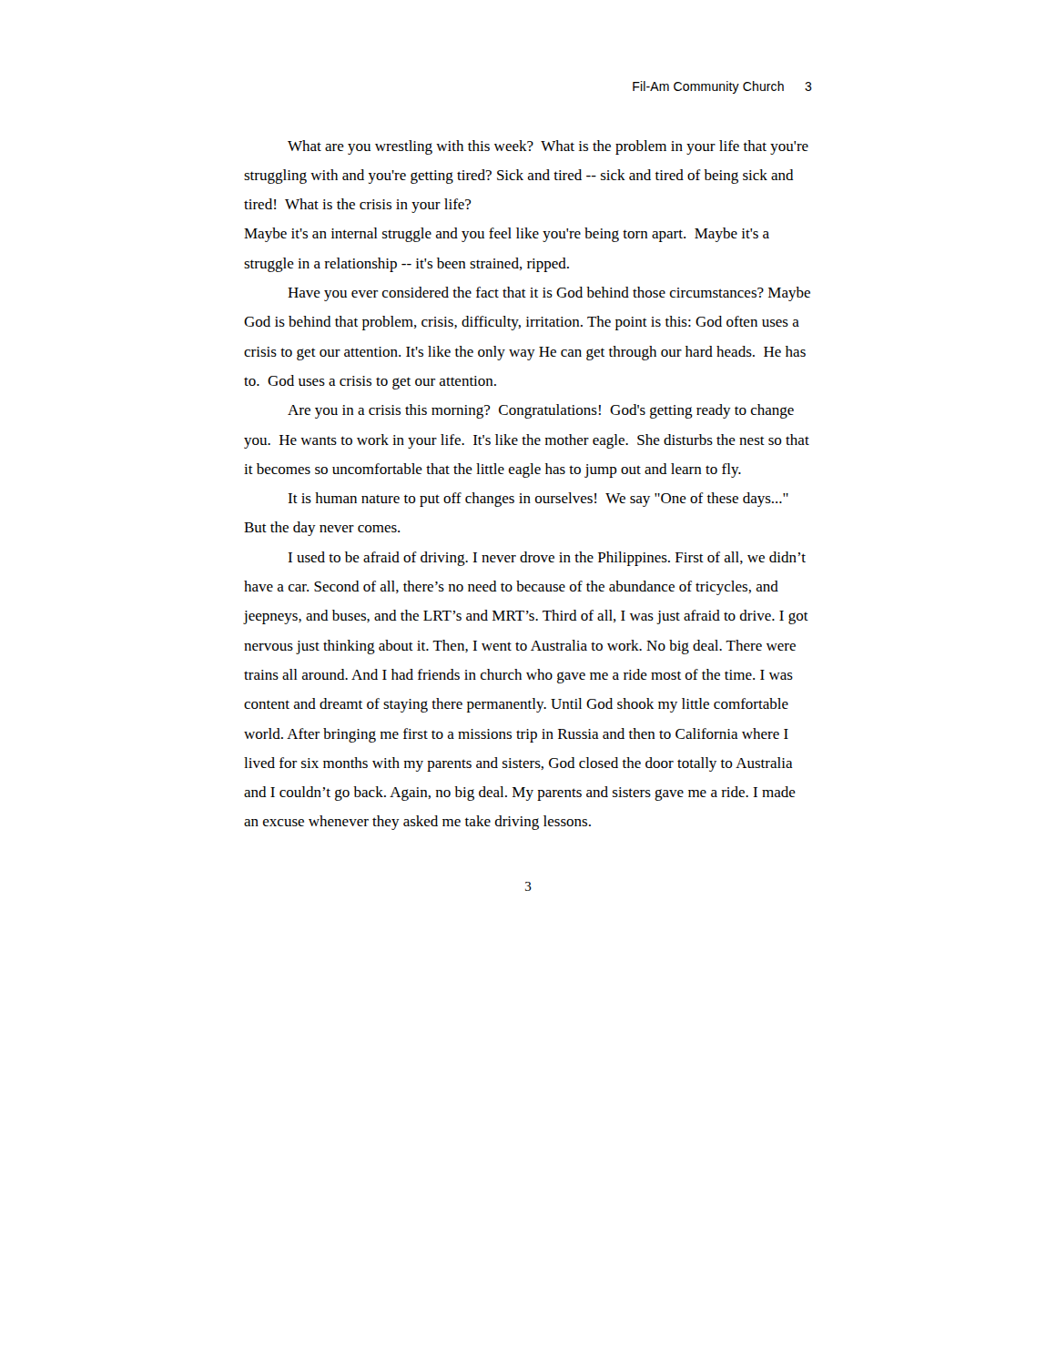Fil-Am Community Church3
What are you wrestling with this week? What is the problem in your life that you're struggling with and you're getting tired? Sick and tired -- sick and tired of being sick and tired! What is the crisis in your life?
Maybe it's an internal struggle and you feel like you're being torn apart. Maybe it's a struggle in a relationship -- it's been strained, ripped.
Have you ever considered the fact that it is God behind those circumstances? Maybe God is behind that problem, crisis, difficulty, irritation. The point is this: God often uses a crisis to get our attention. It's like the only way He can get through our hard heads. He has to. God uses a crisis to get our attention.
Are you in a crisis this morning? Congratulations! God's getting ready to change you. He wants to work in your life. It's like the mother eagle. She disturbs the nest so that it becomes so uncomfortable that the little eagle has to jump out and learn to fly.
It is human nature to put off changes in ourselves! We say "One of these days..." But the day never comes.
I used to be afraid of driving. I never drove in the Philippines. First of all, we didn’t have a car. Second of all, there’s no need to because of the abundance of tricycles, and jeepneys, and buses, and the LRT’s and MRT’s. Third of all, I was just afraid to drive. I got nervous just thinking about it. Then, I went to Australia to work. No big deal. There were trains all around. And I had friends in church who gave me a ride most of the time. I was content and dreamt of staying there permanently. Until God shook my little comfortable world. After bringing me first to a missions trip in Russia and then to California where I lived for six months with my parents and sisters, God closed the door totally to Australia and I couldn’t go back. Again, no big deal. My parents and sisters gave me a ride. I made an excuse whenever they asked me take driving lessons.
3